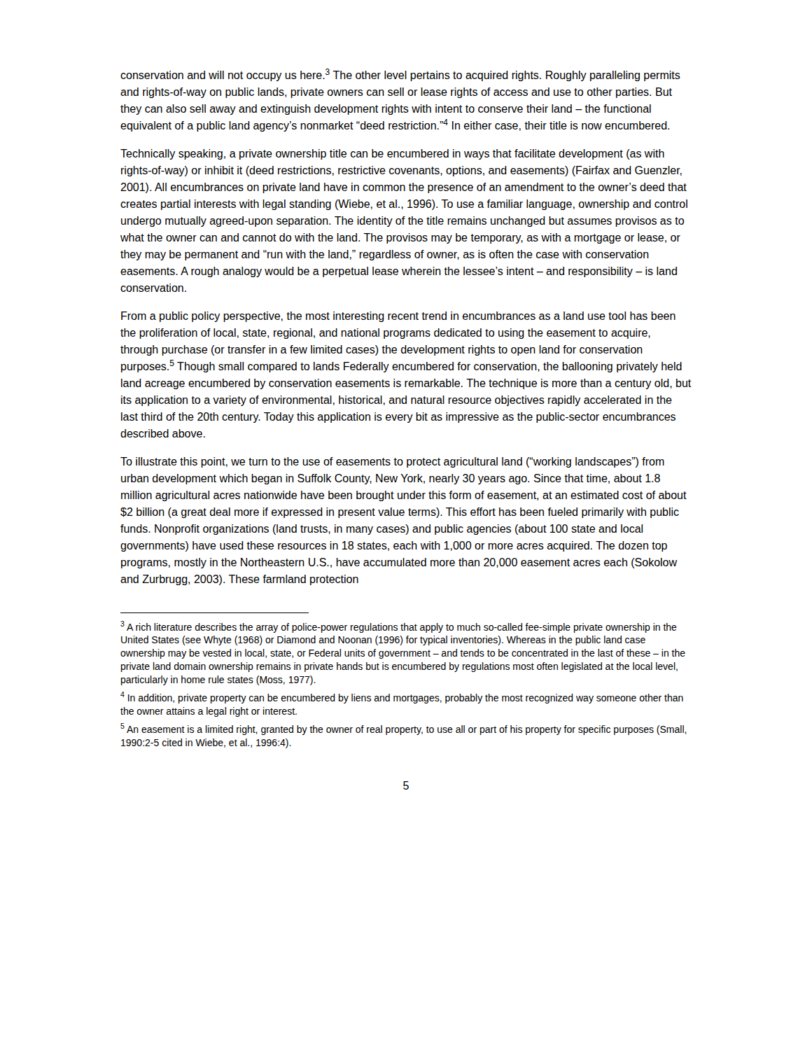conservation and will not occupy us here.3 The other level pertains to acquired rights. Roughly paralleling permits and rights-of-way on public lands, private owners can sell or lease rights of access and use to other parties. But they can also sell away and extinguish development rights with intent to conserve their land – the functional equivalent of a public land agency’s nonmarket “deed restriction.”4 In either case, their title is now encumbered.
Technically speaking, a private ownership title can be encumbered in ways that facilitate development (as with rights-of-way) or inhibit it (deed restrictions, restrictive covenants, options, and easements) (Fairfax and Guenzler, 2001). All encumbrances on private land have in common the presence of an amendment to the owner’s deed that creates partial interests with legal standing (Wiebe, et al., 1996). To use a familiar language, ownership and control undergo mutually agreed-upon separation. The identity of the title remains unchanged but assumes provisos as to what the owner can and cannot do with the land. The provisos may be temporary, as with a mortgage or lease, or they may be permanent and “run with the land,” regardless of owner, as is often the case with conservation easements. A rough analogy would be a perpetual lease wherein the lessee’s intent – and responsibility – is land conservation.
From a public policy perspective, the most interesting recent trend in encumbrances as a land use tool has been the proliferation of local, state, regional, and national programs dedicated to using the easement to acquire, through purchase (or transfer in a few limited cases) the development rights to open land for conservation purposes.5 Though small compared to lands Federally encumbered for conservation, the ballooning privately held land acreage encumbered by conservation easements is remarkable. The technique is more than a century old, but its application to a variety of environmental, historical, and natural resource objectives rapidly accelerated in the last third of the 20th century. Today this application is every bit as impressive as the public-sector encumbrances described above.
To illustrate this point, we turn to the use of easements to protect agricultural land (“working landscapes”) from urban development which began in Suffolk County, New York, nearly 30 years ago. Since that time, about 1.8 million agricultural acres nationwide have been brought under this form of easement, at an estimated cost of about $2 billion (a great deal more if expressed in present value terms). This effort has been fueled primarily with public funds. Nonprofit organizations (land trusts, in many cases) and public agencies (about 100 state and local governments) have used these resources in 18 states, each with 1,000 or more acres acquired. The dozen top programs, mostly in the Northeastern U.S., have accumulated more than 20,000 easement acres each (Sokolow and Zurbrugg, 2003). These farmland protection
3 A rich literature describes the array of police-power regulations that apply to much so-called fee-simple private ownership in the United States (see Whyte (1968) or Diamond and Noonan (1996) for typical inventories). Whereas in the public land case ownership may be vested in local, state, or Federal units of government – and tends to be concentrated in the last of these – in the private land domain ownership remains in private hands but is encumbered by regulations most often legislated at the local level, particularly in home rule states (Moss, 1977).
4 In addition, private property can be encumbered by liens and mortgages, probably the most recognized way someone other than the owner attains a legal right or interest.
5 An easement is a limited right, granted by the owner of real property, to use all or part of his property for specific purposes (Small, 1990:2-5 cited in Wiebe, et al., 1996:4).
5